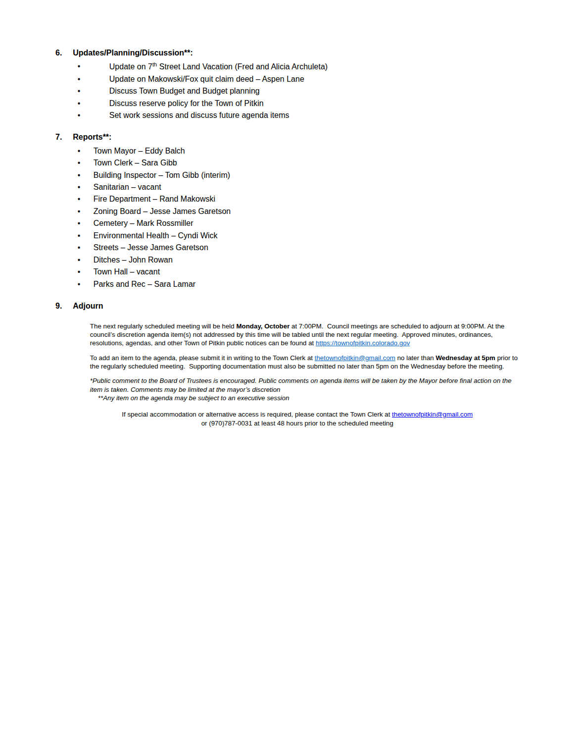6. Updates/Planning/Discussion**:
Update on 7th Street Land Vacation (Fred and Alicia Archuleta)
Update on Makowski/Fox quit claim deed – Aspen Lane
Discuss Town Budget and Budget planning
Discuss reserve policy for the Town of Pitkin
Set work sessions and discuss future agenda items
7. Reports**:
Town Mayor – Eddy Balch
Town Clerk – Sara Gibb
Building Inspector – Tom Gibb (interim)
Sanitarian – vacant
Fire Department – Rand Makowski
Zoning Board – Jesse James Garetson
Cemetery – Mark Rossmiller
Environmental Health – Cyndi Wick
Streets – Jesse James Garetson
Ditches – John Rowan
Town Hall – vacant
Parks and Rec – Sara Lamar
9. Adjourn
The next regularly scheduled meeting will be held Monday, October at 7:00PM. Council meetings are scheduled to adjourn at 9:00PM. At the council’s discretion agenda item(s) not addressed by this time will be tabled until the next regular meeting. Approved minutes, ordinances, resolutions, agendas, and other Town of Pitkin public notices can be found at https://townofpitkin.colorado.gov
To add an item to the agenda, please submit it in writing to the Town Clerk at thetownofpitkin@gmail.com no later than Wednesday at 5pm prior to the regularly scheduled meeting. Supporting documentation must also be submitted no later than 5pm on the Wednesday before the meeting.
*Public comment to the Board of Trustees is encouraged. Public comments on agenda items will be taken by the Mayor before final action on the item is taken. Comments may be limited at the mayor’s discretion
**Any item on the agenda may be subject to an executive session
If special accommodation or alternative access is required, please contact the Town Clerk at thetownofpitkin@gmail.com
or (970)787-0031 at least 48 hours prior to the scheduled meeting